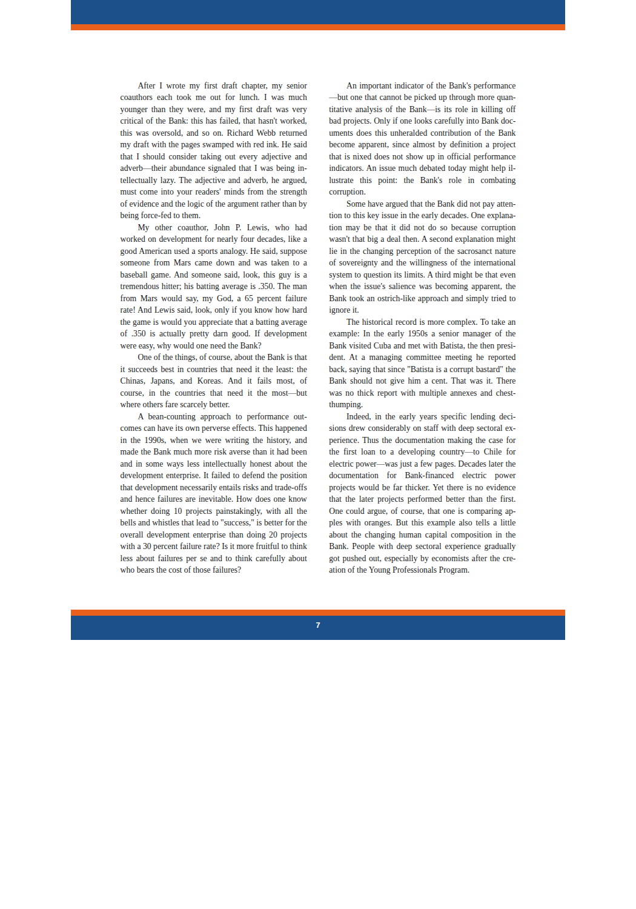After I wrote my first draft chapter, my senior coauthors each took me out for lunch. I was much younger than they were, and my first draft was very critical of the Bank: this has failed, that hasn't worked, this was oversold, and so on. Richard Webb returned my draft with the pages swamped with red ink. He said that I should consider taking out every adjective and adverb—their abundance signaled that I was being intellectually lazy. The adjective and adverb, he argued, must come into your readers' minds from the strength of evidence and the logic of the argument rather than by being force-fed to them.
My other coauthor, John P. Lewis, who had worked on development for nearly four decades, like a good American used a sports analogy. He said, suppose someone from Mars came down and was taken to a baseball game. And someone said, look, this guy is a tremendous hitter; his batting average is .350. The man from Mars would say, my God, a 65 percent failure rate! And Lewis said, look, only if you know how hard the game is would you appreciate that a batting average of .350 is actually pretty darn good. If development were easy, why would one need the Bank?
One of the things, of course, about the Bank is that it succeeds best in countries that need it the least: the Chinas, Japans, and Koreas. And it fails most, of course, in the countries that need it the most—but where others fare scarcely better.
A bean-counting approach to performance outcomes can have its own perverse effects. This happened in the 1990s, when we were writing the history, and made the Bank much more risk averse than it had been and in some ways less intellectually honest about the development enterprise. It failed to defend the position that development necessarily entails risks and trade-offs and hence failures are inevitable. How does one know whether doing 10 projects painstakingly, with all the bells and whistles that lead to "success," is better for the overall development enterprise than doing 20 projects with a 30 percent failure rate? Is it more fruitful to think less about failures per se and to think carefully about who bears the cost of those failures?
An important indicator of the Bank's performance—but one that cannot be picked up through more quantitative analysis of the Bank—is its role in killing off bad projects. Only if one looks carefully into Bank documents does this unheralded contribution of the Bank become apparent, since almost by definition a project that is nixed does not show up in official performance indicators. An issue much debated today might help illustrate this point: the Bank's role in combating corruption.
Some have argued that the Bank did not pay attention to this key issue in the early decades. One explanation may be that it did not do so because corruption wasn't that big a deal then. A second explanation might lie in the changing perception of the sacrosanct nature of sovereignty and the willingness of the international system to question its limits. A third might be that even when the issue's salience was becoming apparent, the Bank took an ostrich-like approach and simply tried to ignore it.
The historical record is more complex. To take an example: In the early 1950s a senior manager of the Bank visited Cuba and met with Batista, the then president. At a managing committee meeting he reported back, saying that since "Batista is a corrupt bastard" the Bank should not give him a cent. That was it. There was no thick report with multiple annexes and chest-thumping.
Indeed, in the early years specific lending decisions drew considerably on staff with deep sectoral experience. Thus the documentation making the case for the first loan to a developing country—to Chile for electric power—was just a few pages. Decades later the documentation for Bank-financed electric power projects would be far thicker. Yet there is no evidence that the later projects performed better than the first. One could argue, of course, that one is comparing apples with oranges. But this example also tells a little about the changing human capital composition in the Bank. People with deep sectoral experience gradually got pushed out, especially by economists after the creation of the Young Professionals Program.
7